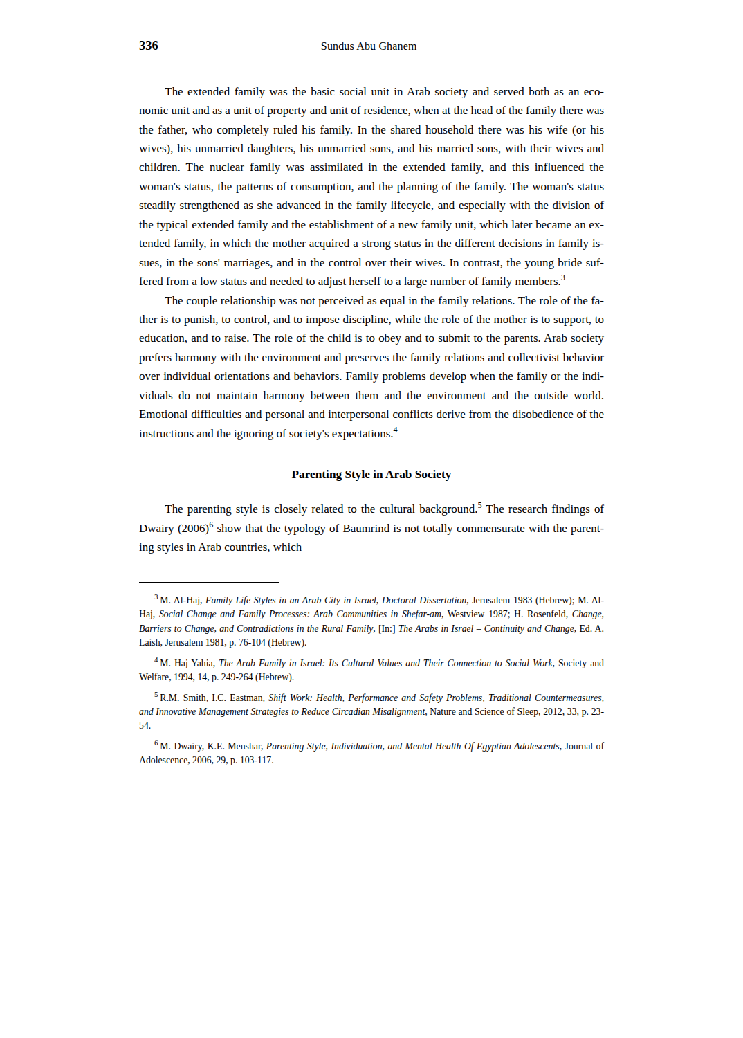336 Sundus Abu Ghanem
The extended family was the basic social unit in Arab society and served both as an economic unit and as a unit of property and unit of residence, when at the head of the family there was the father, who completely ruled his family. In the shared household there was his wife (or his wives), his unmarried daughters, his unmarried sons, and his married sons, with their wives and children. The nuclear family was assimilated in the extended family, and this influenced the woman's status, the patterns of consumption, and the planning of the family. The woman's status steadily strengthened as she advanced in the family lifecycle, and especially with the division of the typical extended family and the establishment of a new family unit, which later became an extended family, in which the mother acquired a strong status in the different decisions in family issues, in the sons' marriages, and in the control over their wives. In contrast, the young bride suffered from a low status and needed to adjust herself to a large number of family members.3
The couple relationship was not perceived as equal in the family relations. The role of the father is to punish, to control, and to impose discipline, while the role of the mother is to support, to education, and to raise. The role of the child is to obey and to submit to the parents. Arab society prefers harmony with the environment and preserves the family relations and collectivist behavior over individual orientations and behaviors. Family problems develop when the family or the individuals do not maintain harmony between them and the environment and the outside world. Emotional difficulties and personal and interpersonal conflicts derive from the disobedience of the instructions and the ignoring of society's expectations.4
Parenting Style in Arab Society
The parenting style is closely related to the cultural background.5 The research findings of Dwairy (2006)6 show that the typology of Baumrind is not totally commensurate with the parenting styles in Arab countries, which
3 M. Al-Haj, Family Life Styles in an Arab City in Israel, Doctoral Dissertation, Jerusalem 1983 (Hebrew); M. Al-Haj, Social Change and Family Processes: Arab Communities in Shefar-am, Westview 1987; H. Rosenfeld, Change, Barriers to Change, and Contradictions in the Rural Family, [In:] The Arabs in Israel – Continuity and Change, Ed. A. Laish, Jerusalem 1981, p. 76-104 (Hebrew).
4 M. Haj Yahia, The Arab Family in Israel: Its Cultural Values and Their Connection to Social Work, Society and Welfare, 1994, 14, p. 249-264 (Hebrew).
5 R.M. Smith, I.C. Eastman, Shift Work: Health, Performance and Safety Problems, Traditional Countermeasures, and Innovative Management Strategies to Reduce Circadian Misalignment, Nature and Science of Sleep, 2012, 33, p. 23-54.
6 M. Dwairy, K.E. Menshar, Parenting Style, Individuation, and Mental Health Of Egyptian Adolescents, Journal of Adolescence, 2006, 29, p. 103-117.